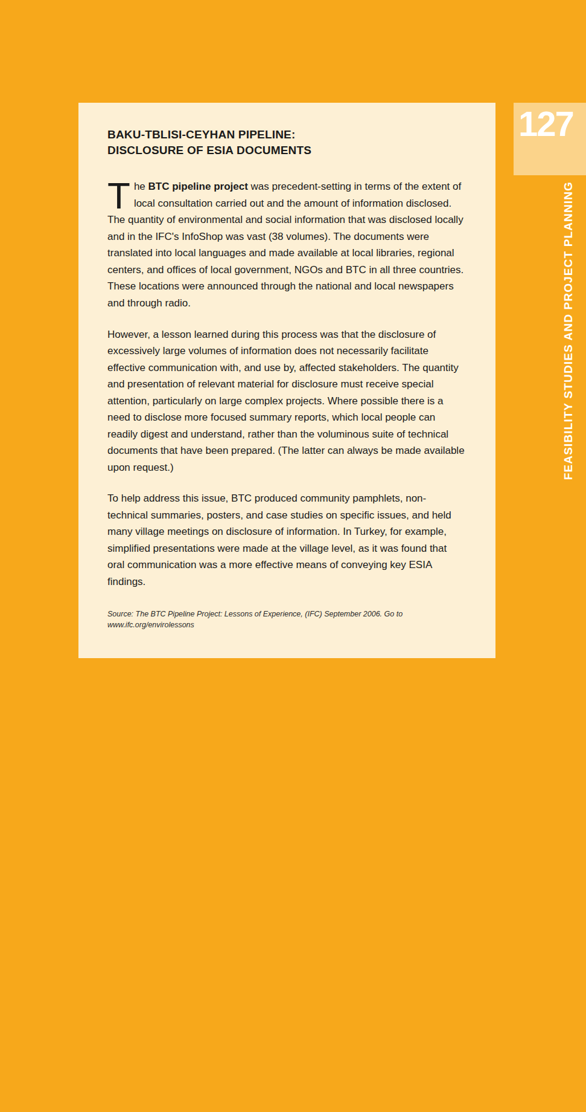127
Feasibility Studies and Project Planning
Baku-Tblisi-Ceyhan Pipeline:
Disclosure of ESIA Documents
The BTC pipeline project was precedent-setting in terms of the extent of local consultation carried out and the amount of information disclosed. The quantity of environmental and social information that was disclosed locally and in the IFC's InfoShop was vast (38 volumes). The documents were translated into local languages and made available at local libraries, regional centers, and offices of local government, NGOs and BTC in all three countries. These locations were announced through the national and local newspapers and through radio.
However, a lesson learned during this process was that the disclosure of excessively large volumes of information does not necessarily facilitate effective communication with, and use by, affected stakeholders. The quantity and presentation of relevant material for disclosure must receive special attention, particularly on large complex projects. Where possible there is a need to disclose more focused summary reports, which local people can readily digest and understand, rather than the voluminous suite of technical documents that have been prepared. (The latter can always be made available upon request.)
To help address this issue, BTC produced community pamphlets, non-technical summaries, posters, and case studies on specific issues, and held many village meetings on disclosure of information. In Turkey, for example, simplified presentations were made at the village level, as it was found that oral communication was a more effective means of conveying key ESIA findings.
Source: The BTC Pipeline Project: Lessons of Experience, (IFC) September 2006. Go to www.ifc.org/envirolessons